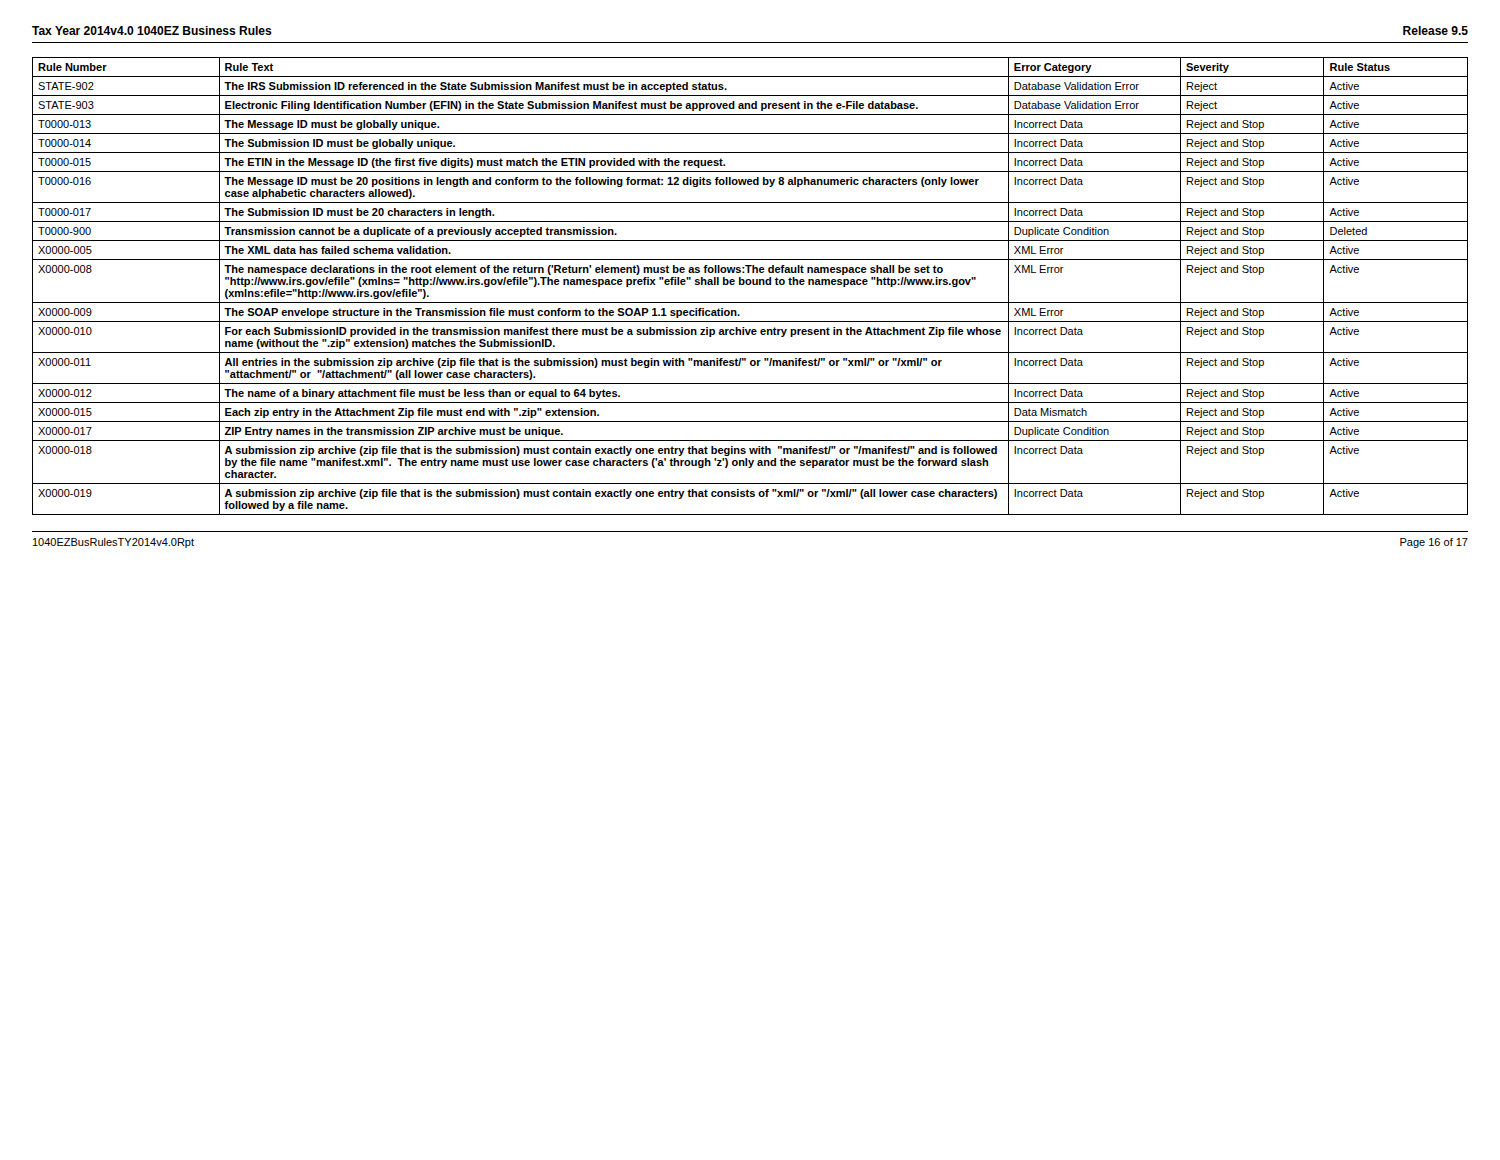Tax Year 2014v4.0 1040EZ Business Rules Release 9.5
| Rule Number | Rule Text | Error Category | Severity | Rule Status |
| --- | --- | --- | --- | --- |
| STATE-902 | The IRS Submission ID referenced in the State Submission Manifest must be in accepted status. | Database Validation Error | Reject | Active |
| STATE-903 | Electronic Filing Identification Number (EFIN) in the State Submission Manifest must be approved and present in the e-File database. | Database Validation Error | Reject | Active |
| T0000-013 | The Message ID must be globally unique. | Incorrect Data | Reject and Stop | Active |
| T0000-014 | The Submission ID must be globally unique. | Incorrect Data | Reject and Stop | Active |
| T0000-015 | The ETIN in the Message ID (the first five digits) must match the ETIN provided with the request. | Incorrect Data | Reject and Stop | Active |
| T0000-016 | The Message ID must be 20 positions in length and conform to the following format: 12 digits followed by 8 alphanumeric characters (only lower case alphabetic characters allowed). | Incorrect Data | Reject and Stop | Active |
| T0000-017 | The Submission ID must be 20 characters in length. | Incorrect Data | Reject and Stop | Active |
| T0000-900 | Transmission cannot be a duplicate of a previously accepted transmission. | Duplicate Condition | Reject and Stop | Deleted |
| X0000-005 | The XML data has failed schema validation. | XML Error | Reject and Stop | Active |
| X0000-008 | The namespace declarations in the root element of the return ('Return' element) must be as follows:The default namespace shall be set to "http://www.irs.gov/efile" (xmlns= "http://www.irs.gov/efile").The namespace prefix "efile" shall be bound to the namespace "http://www.irs.gov" (xmlns:efile="http://www.irs.gov/efile"). | XML Error | Reject and Stop | Active |
| X0000-009 | The SOAP envelope structure in the Transmission file must conform to the SOAP 1.1 specification. | XML Error | Reject and Stop | Active |
| X0000-010 | For each SubmissionID provided in the transmission manifest there must be a submission zip archive entry present in the Attachment Zip file whose name (without the ".zip" extension) matches the SubmissionID. | Incorrect Data | Reject and Stop | Active |
| X0000-011 | All entries in the submission zip archive (zip file that is the submission) must begin with "manifest/" or "/manifest/" or "xml/" or "/xml/" or "attachment/" or "/attachment/" (all lower case characters). | Incorrect Data | Reject and Stop | Active |
| X0000-012 | The name of a binary attachment file must be less than or equal to 64 bytes. | Incorrect Data | Reject and Stop | Active |
| X0000-015 | Each zip entry in the Attachment Zip file must end with ".zip" extension. | Data Mismatch | Reject and Stop | Active |
| X0000-017 | ZIP Entry names in the transmission ZIP archive must be unique. | Duplicate Condition | Reject and Stop | Active |
| X0000-018 | A submission zip archive (zip file that is the submission) must contain exactly one entry that begins with "manifest/" or "/manifest/" and is followed by the file name "manifest.xml". The entry name must use lower case characters ('a' through 'z') only and the separator must be the forward slash character. | Incorrect Data | Reject and Stop | Active |
| X0000-019 | A submission zip archive (zip file that is the submission) must contain exactly one entry that consists of "xml/" or "/xml/" (all lower case characters) followed by a file name. | Incorrect Data | Reject and Stop | Active |
1040EZBusRulesTY2014v4.0Rpt Page 16 of 17